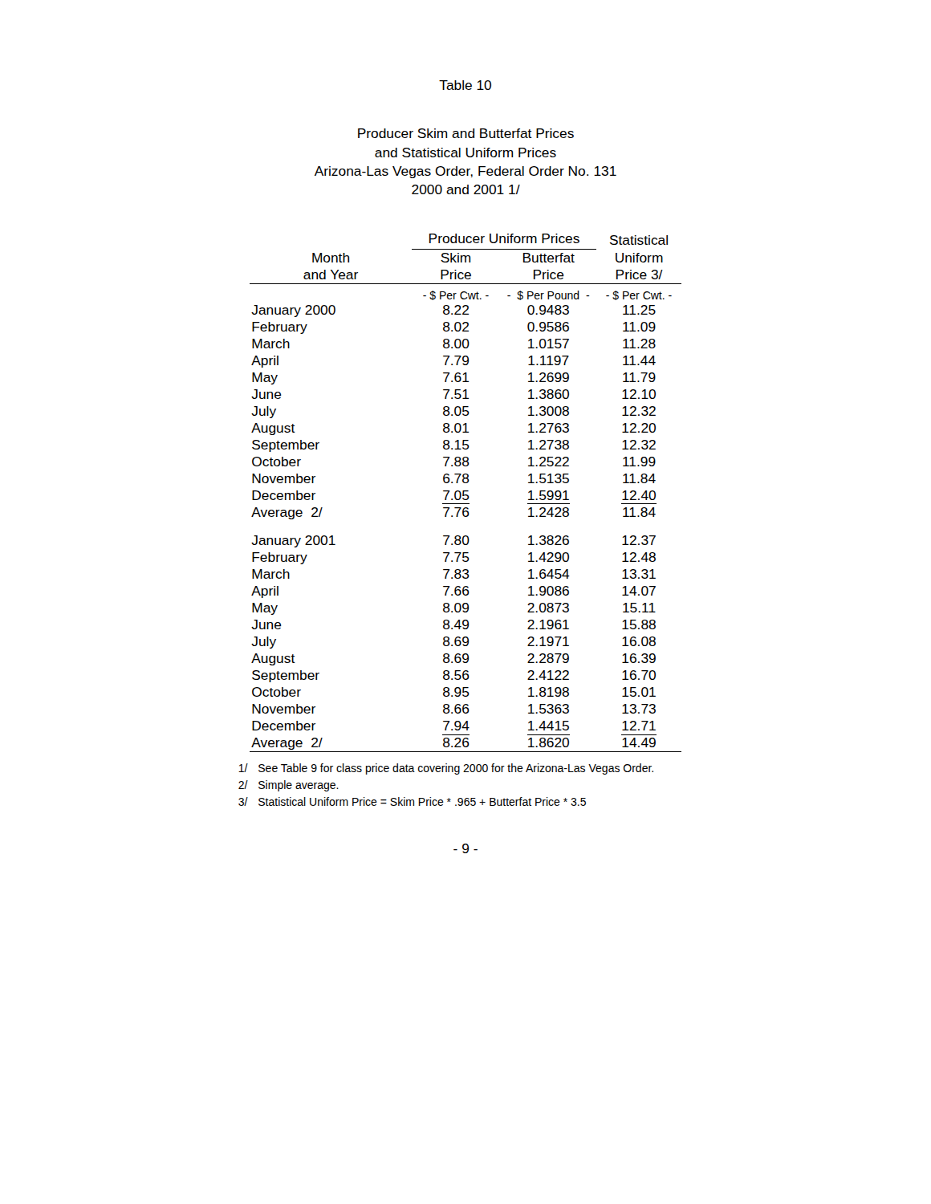Table 10
Producer Skim and Butterfat Prices
and Statistical Uniform Prices
Arizona-Las Vegas Order, Federal Order No. 131
2000 and 2001 1/
| | Producer Uniform Prices | Statistical |
| --- | --- | --- |
| Month | Skim | Butterfat | Uniform |
| and Year | Price | Price | Price 3/ |
| | - $ Per Cwt. - | - $ Per Pound - | - $ Per Cwt. - |
| January 2000 | 8.22 | 0.9483 | 11.25 |
| February | 8.02 | 0.9586 | 11.09 |
| March | 8.00 | 1.0157 | 11.28 |
| April | 7.79 | 1.1197 | 11.44 |
| May | 7.61 | 1.2699 | 11.79 |
| June | 7.51 | 1.3860 | 12.10 |
| July | 8.05 | 1.3008 | 12.32 |
| August | 8.01 | 1.2763 | 12.20 |
| September | 8.15 | 1.2738 | 12.32 |
| October | 7.88 | 1.2522 | 11.99 |
| November | 6.78 | 1.5135 | 11.84 |
| December | 7.05 | 1.5991 | 12.40 |
| Average 2/ | 7.76 | 1.2428 | 11.84 |
| January 2001 | 7.80 | 1.3826 | 12.37 |
| February | 7.75 | 1.4290 | 12.48 |
| March | 7.83 | 1.6454 | 13.31 |
| April | 7.66 | 1.9086 | 14.07 |
| May | 8.09 | 2.0873 | 15.11 |
| June | 8.49 | 2.1961 | 15.88 |
| July | 8.69 | 2.1971 | 16.08 |
| August | 8.69 | 2.2879 | 16.39 |
| September | 8.56 | 2.4122 | 16.70 |
| October | 8.95 | 1.8198 | 15.01 |
| November | 8.66 | 1.5363 | 13.73 |
| December | 7.94 | 1.4415 | 12.71 |
| Average 2/ | 8.26 | 1.8620 | 14.49 |
1/See Table 9 for class price data covering 2000 for the Arizona-Las Vegas Order.
2/Simple average.
3/Statistical Uniform Price = Skim Price * .965 + Butterfat Price * 3.5
- 9 -